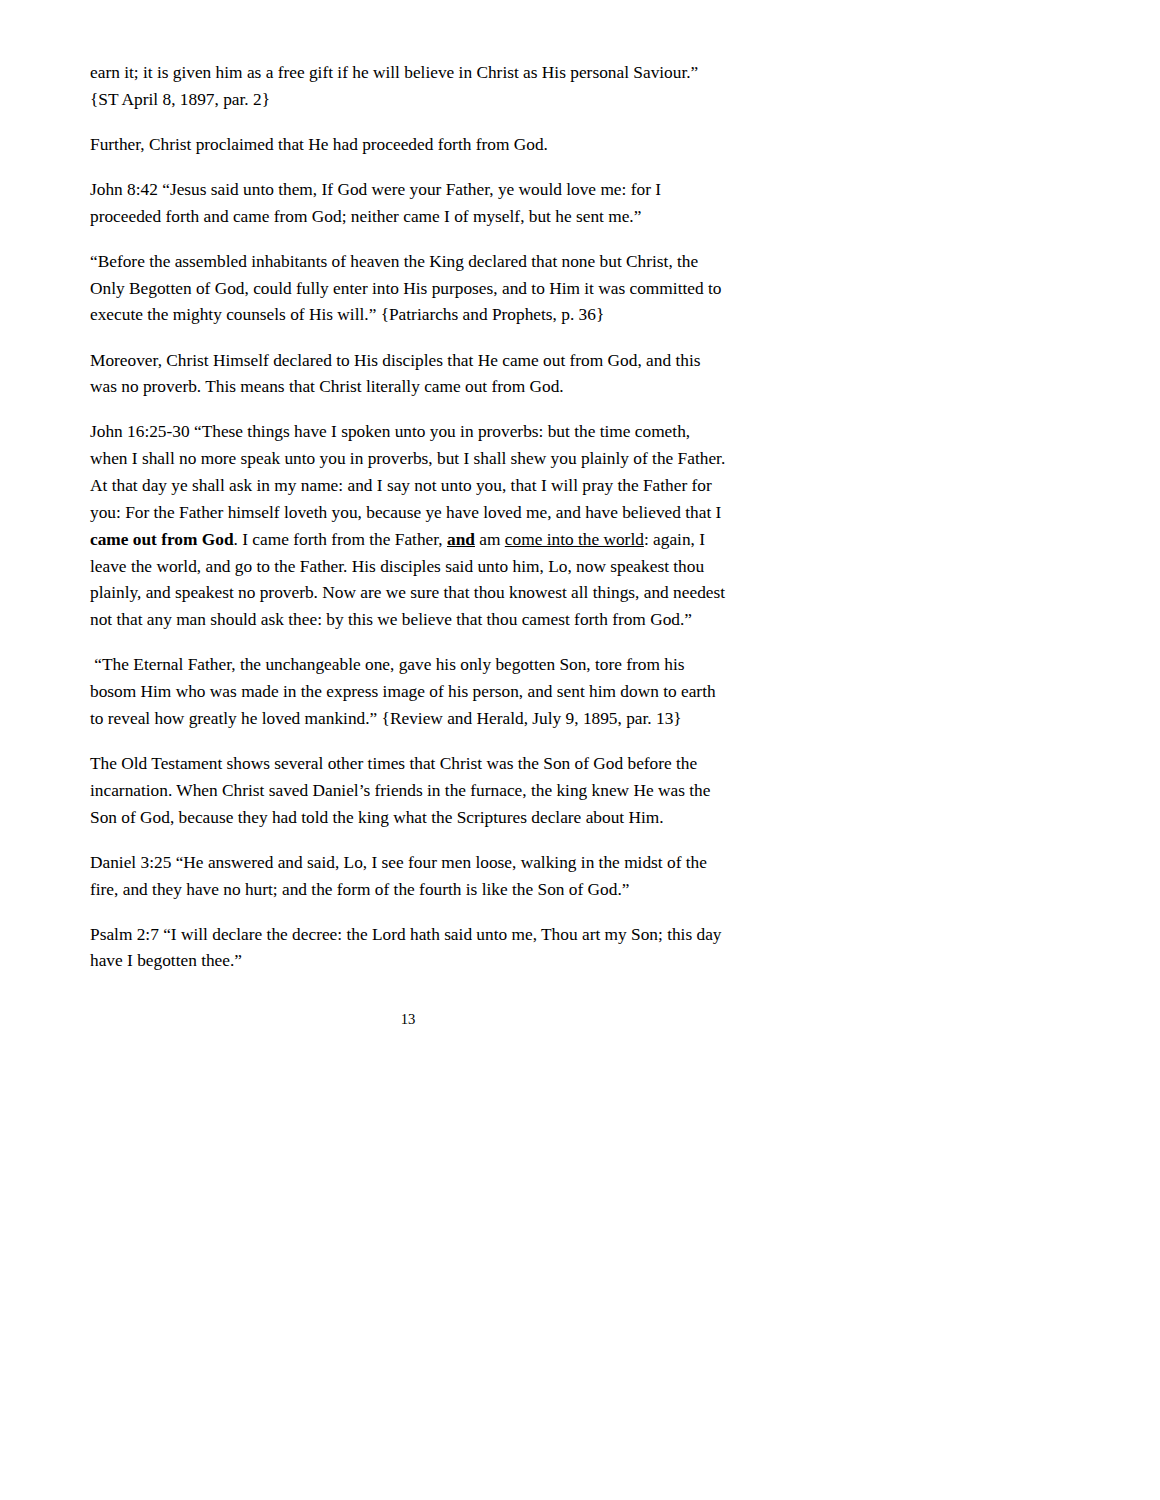earn it; it is given him as a free gift if he will believe in Christ as His personal Saviour.” {ST April 8, 1897, par. 2}
Further, Christ proclaimed that He had proceeded forth from God.
John 8:42 “Jesus said unto them, If God were your Father, ye would love me: for I proceeded forth and came from God; neither came I of myself, but he sent me.”
“Before the assembled inhabitants of heaven the King declared that none but Christ, the Only Begotten of God, could fully enter into His purposes, and to Him it was committed to execute the mighty counsels of His will.” {Patriarchs and Prophets, p. 36}
Moreover, Christ Himself declared to His disciples that He came out from God, and this was no proverb. This means that Christ literally came out from God.
John 16:25-30 “These things have I spoken unto you in proverbs: but the time cometh, when I shall no more speak unto you in proverbs, but I shall shew you plainly of the Father. At that day ye shall ask in my name: and I say not unto you, that I will pray the Father for you: For the Father himself loveth you, because ye have loved me, and have believed that I came out from God. I came forth from the Father, and am come into the world: again, I leave the world, and go to the Father. His disciples said unto him, Lo, now speakest thou plainly, and speakest no proverb. Now are we sure that thou knowest all things, and needest not that any man should ask thee: by this we believe that thou camest forth from God.”
“The Eternal Father, the unchangeable one, gave his only begotten Son, tore from his bosom Him who was made in the express image of his person, and sent him down to earth to reveal how greatly he loved mankind.” {Review and Herald, July 9, 1895, par. 13}
The Old Testament shows several other times that Christ was the Son of God before the incarnation. When Christ saved Daniel’s friends in the furnace, the king knew He was the Son of God, because they had told the king what the Scriptures declare about Him.
Daniel 3:25 “He answered and said, Lo, I see four men loose, walking in the midst of the fire, and they have no hurt; and the form of the fourth is like the Son of God.”
Psalm 2:7 “I will declare the decree: the Lord hath said unto me, Thou art my Son; this day have I begotten thee.”
13